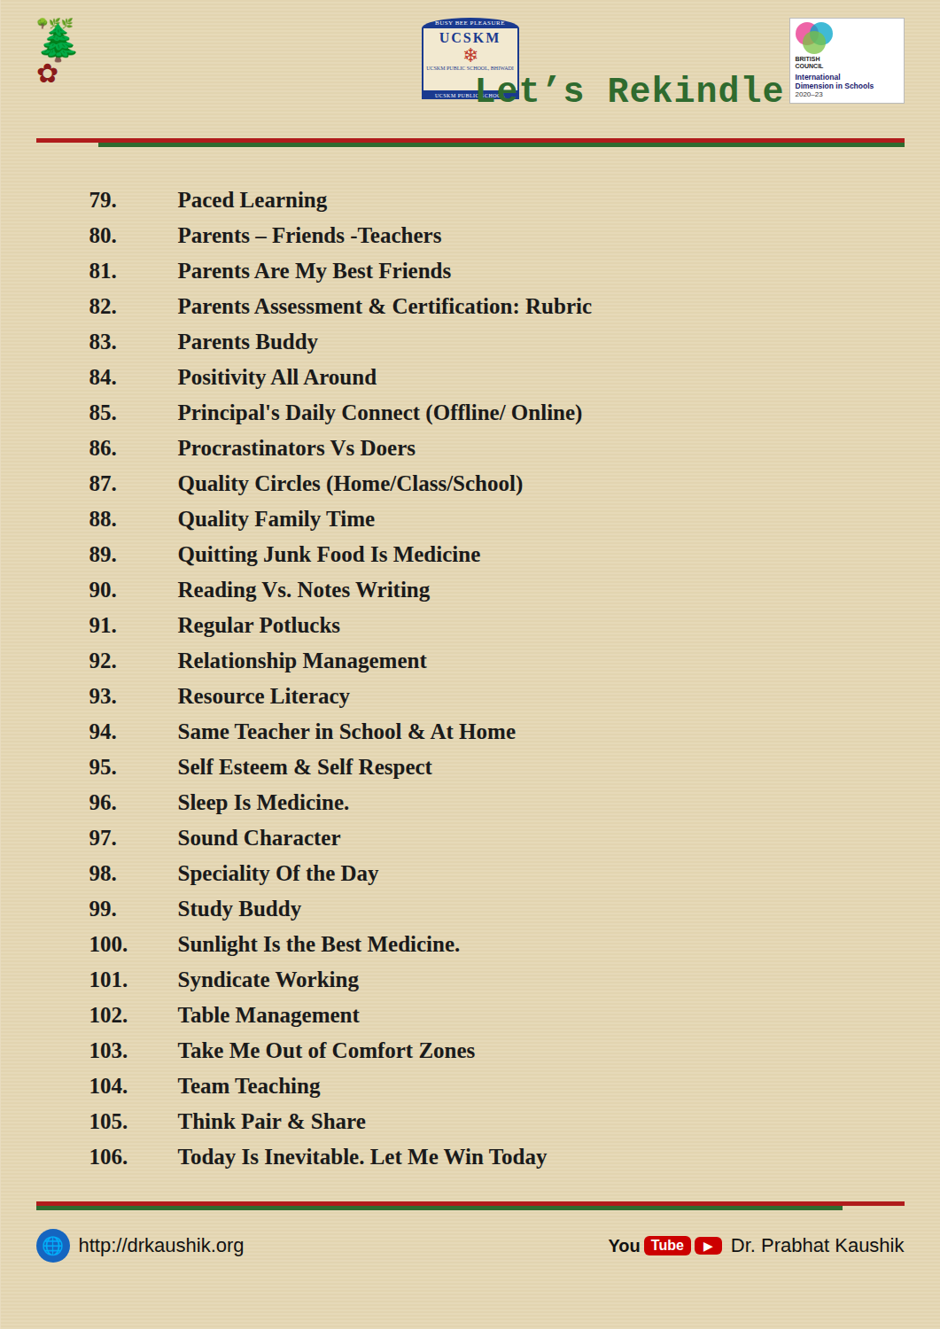🌳🌿🌿
🌲
✿
BUSY BEE PLEASURE
UCSKM
❄
UCSKM PUBLIC SCHOOL, BHIWADI
UCSKM PUBLIC SCHOOL
BRITISH
COUNCIL
International
Dimension in Schools
2020–23
Let’s Rekindle
79. Paced Learning
80. Parents – Friends -Teachers
81. Parents Are My Best Friends
82. Parents Assessment & Certification: Rubric
83. Parents Buddy
84. Positivity All Around
85. Principal's Daily Connect (Offline/ Online)
86. Procrastinators Vs Doers
87. Quality Circles (Home/Class/School)
88. Quality Family Time
89. Quitting Junk Food Is Medicine
90. Reading Vs. Notes Writing
91. Regular Potlucks
92. Relationship Management
93. Resource Literacy
94. Same Teacher in School & At Home
95. Self Esteem & Self Respect
96. Sleep Is Medicine.
97. Sound Character
98. Speciality Of the Day
99. Study Buddy
100. Sunlight Is the Best Medicine.
101. Syndicate Working
102. Table Management
103. Take Me Out of Comfort Zones
104. Team Teaching
105. Think Pair & Share
106. Today Is Inevitable. Let Me Win Today
🌐 http://drkaushik.org
You Tube▶ Dr. Prabhat Kaushik